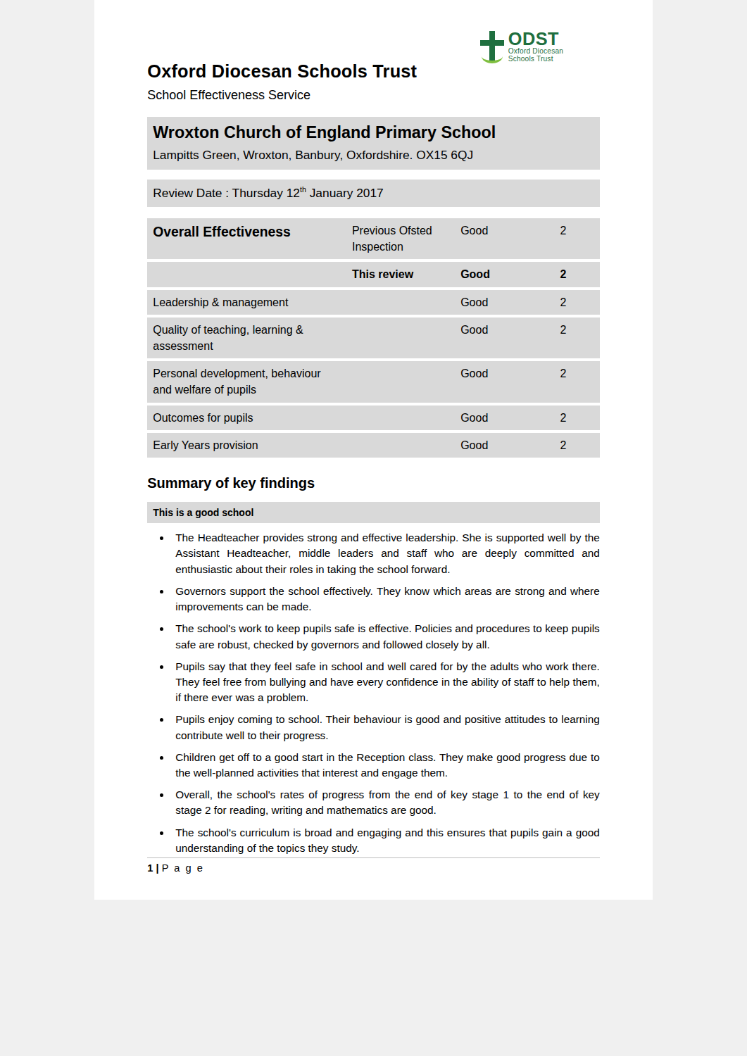ODST
Oxford Diocesan
Schools Trust
Oxford Diocesan Schools Trust
School Effectiveness Service
Wroxton Church of England Primary School
Lampitts Green, Wroxton, Banbury, Oxfordshire. OX15 6QJ
Review Date : Thursday 12th January 2017
| Overall Effectiveness | Previous Ofsted Inspection | Good | 2 |
| | This review | Good | 2 |
| Leadership & management | | Good | 2 |
| Quality of teaching, learning & assessment | | Good | 2 |
| Personal development, behaviour and welfare of pupils | | Good | 2 |
| Outcomes for pupils | | Good | 2 |
| Early Years provision | | Good | 2 |
Summary of key findings
This is a good school
The Headteacher provides strong and effective leadership. She is supported well by the Assistant Headteacher, middle leaders and staff who are deeply committed and enthusiastic about their roles in taking the school forward.
Governors support the school effectively. They know which areas are strong and where improvements can be made.
The school's work to keep pupils safe is effective. Policies and procedures to keep pupils safe are robust, checked by governors and followed closely by all.
Pupils say that they feel safe in school and well cared for by the adults who work there. They feel free from bullying and have every confidence in the ability of staff to help them, if there ever was a problem.
Pupils enjoy coming to school. Their behaviour is good and positive attitudes to learning contribute well to their progress.
Children get off to a good start in the Reception class. They make good progress due to the well-planned activities that interest and engage them.
Overall, the school's rates of progress from the end of key stage 1 to the end of key stage 2 for reading, writing and mathematics are good.
The school's curriculum is broad and engaging and this ensures that pupils gain a good understanding of the topics they study.
1 | P a g e